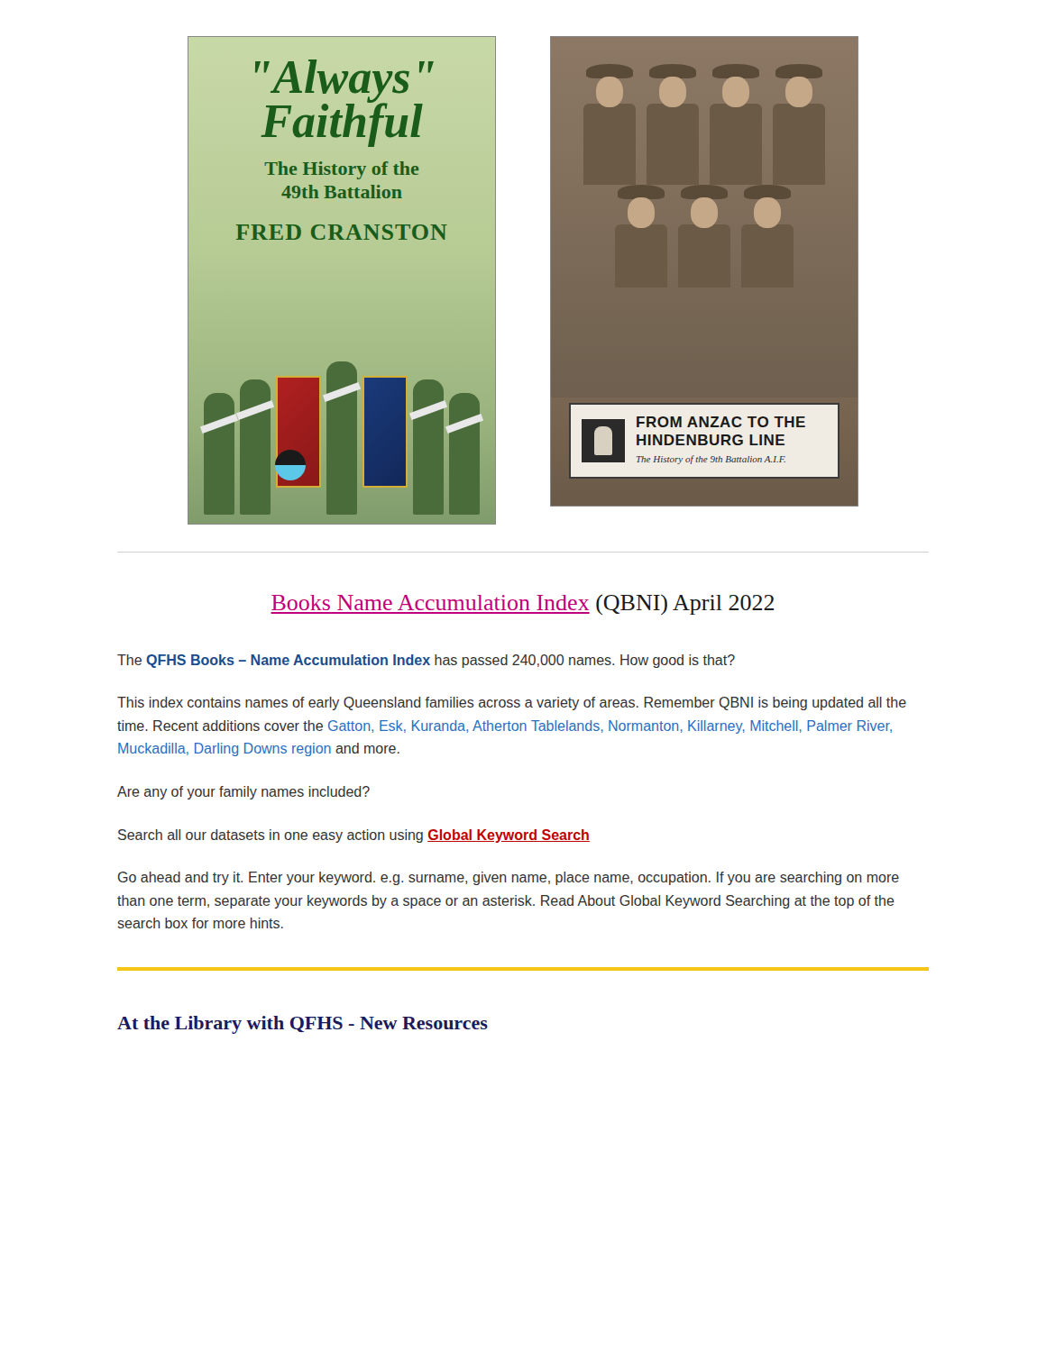"Always"
Faithful
The History of the
49th Battalion
FRED CRANSTON
FROM ANZAC TO THE
HINDENBURG LINE
The History of the 9th Battalion A.I.F.
Books Name Accumulation Index (QBNI) April 2022
The QFHS Books – Name Accumulation Index has passed 240,000 names. How good is that?
This index contains names of early Queensland families across a variety of areas. Remember QBNI is being updated all the time. Recent additions cover the Gatton, Esk, Kuranda, Atherton Tablelands, Normanton, Killarney, Mitchell, Palmer River, Muckadilla, Darling Downs region and more.
Are any of your family names included?
Search all our datasets in one easy action using Global Keyword Search
Go ahead and try it. Enter your keyword. e.g. surname, given name, place name, occupation. If you are searching on more than one term, separate your keywords by a space or an asterisk. Read About Global Keyword Searching at the top of the search box for more hints.
At the Library with QFHS - New Resources